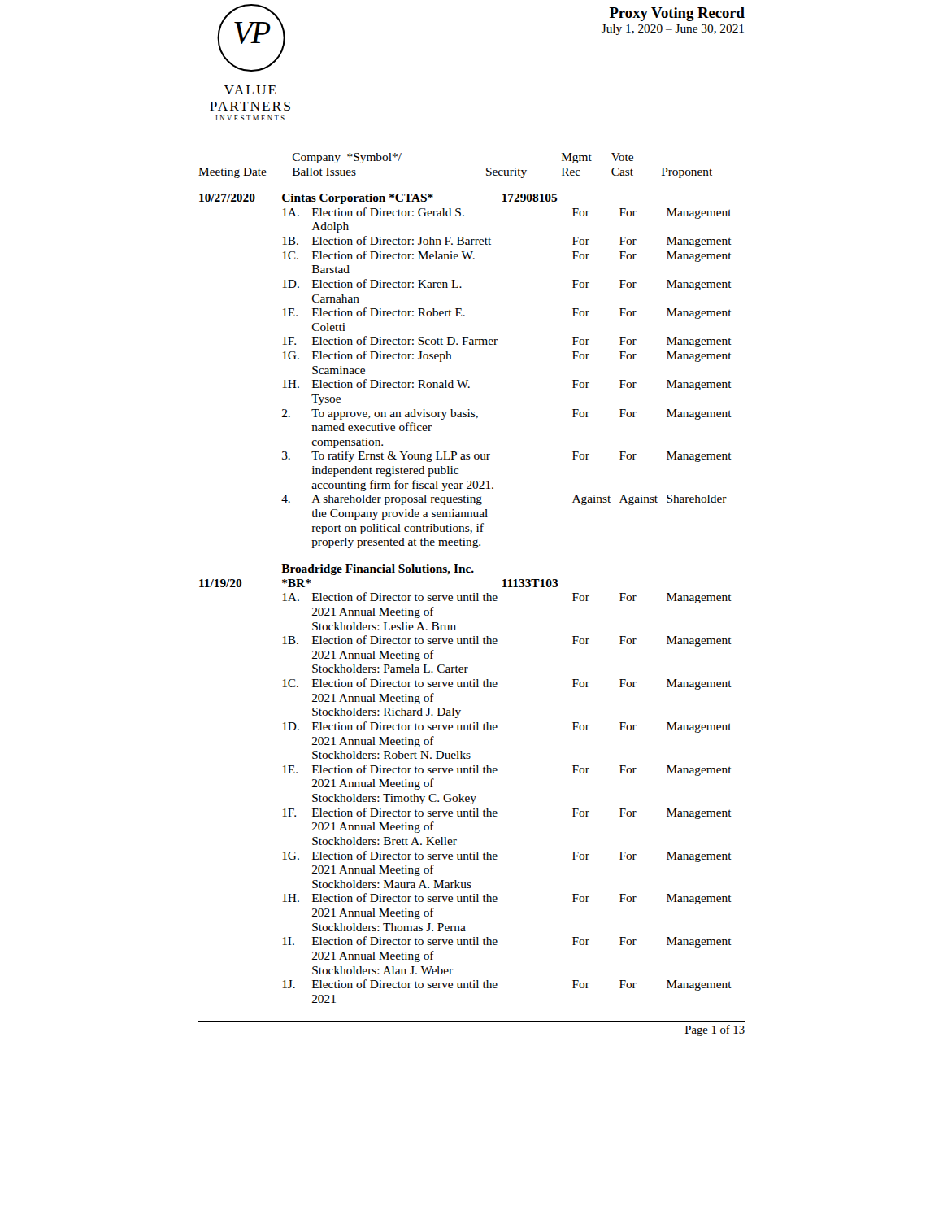VP
VALUE
PARTNERS
INVESTMENTS
Proxy Voting Record
July 1, 2020 – June 30, 2021
| | Company *Symbol*/ | | Mgmt | Vote | |
| Meeting Date | Ballot Issues | Security | Rec | Cast | Proponent |
| 10/27/2020 | Cintas Corporation *CTAS* | 172908105 | | | |
| | 1A. | Election of Director: Gerald S. Adolph | | For | For | Management |
| | 1B. | Election of Director: John F. Barrett | | For | For | Management |
| | 1C. | Election of Director: Melanie W. Barstad | | For | For | Management |
| | 1D. | Election of Director: Karen L. Carnahan | | For | For | Management |
| | 1E. | Election of Director: Robert E. Coletti | | For | For | Management |
| | 1F. | Election of Director: Scott D. Farmer | | For | For | Management |
| | 1G. | Election of Director: Joseph Scaminace | | For | For | Management |
| | 1H. | Election of Director: Ronald W. Tysoe | | For | For | Management |
| | 2. | To approve, on an advisory basis, named executive officer compensation. | | For | For | Management |
| | 3. | To ratify Ernst & Young LLP as our independent registered public accounting firm for fiscal year 2021. | | For | For | Management |
| | 4. | A shareholder proposal requesting the Company provide a semiannual report on political contributions, if properly presented at the meeting. | | Against | Against | Shareholder |
| | Broadridge Financial Solutions, Inc. | | | | |
| 11/19/20 | *BR* | 11133T103 | | | |
| | 1A. | Election of Director to serve until the 2021 Annual Meeting of Stockholders: Leslie A. Brun | | For | For | Management |
| | 1B. | Election of Director to serve until the 2021 Annual Meeting of Stockholders: Pamela L. Carter | | For | For | Management |
| | 1C. | Election of Director to serve until the 2021 Annual Meeting of Stockholders: Richard J. Daly | | For | For | Management |
| | 1D. | Election of Director to serve until the 2021 Annual Meeting of Stockholders: Robert N. Duelks | | For | For | Management |
| | 1E. | Election of Director to serve until the 2021 Annual Meeting of Stockholders: Timothy C. Gokey | | For | For | Management |
| | 1F. | Election of Director to serve until the 2021 Annual Meeting of Stockholders: Brett A. Keller | | For | For | Management |
| | 1G. | Election of Director to serve until the 2021 Annual Meeting of Stockholders: Maura A. Markus | | For | For | Management |
| | 1H. | Election of Director to serve until the 2021 Annual Meeting of Stockholders: Thomas J. Perna | | For | For | Management |
| | 1I. | Election of Director to serve until the 2021 Annual Meeting of Stockholders: Alan J. Weber | | For | For | Management |
| | 1J. | Election of Director to serve until the 2021 | | For | For | Management |
Page 1 of 13